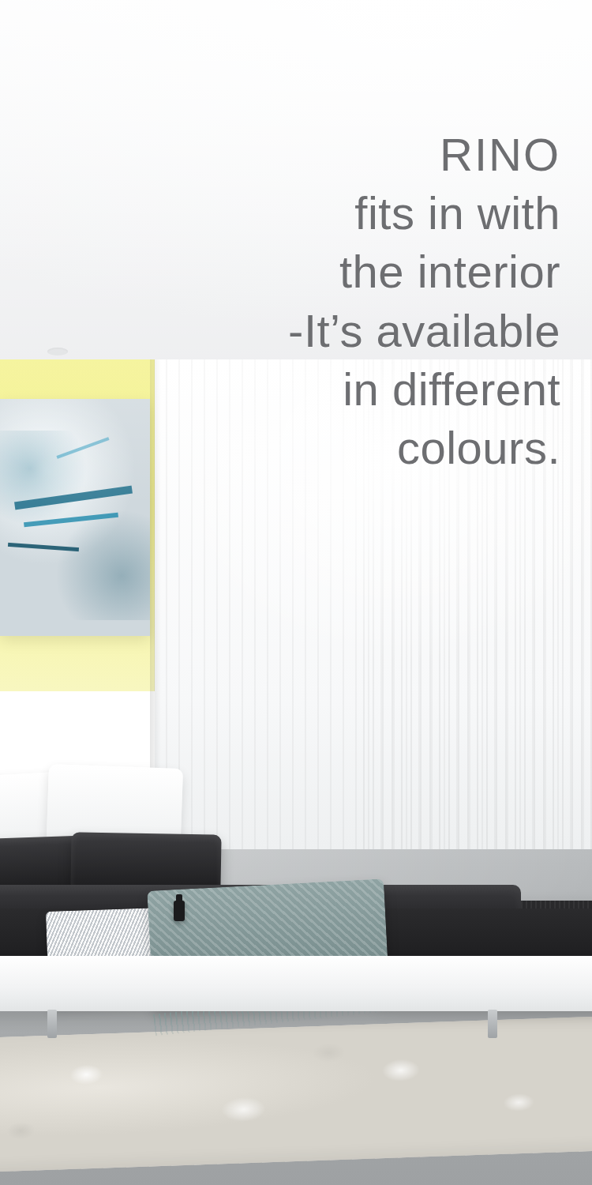RINO fits in with the interior -It’s available in different colours.